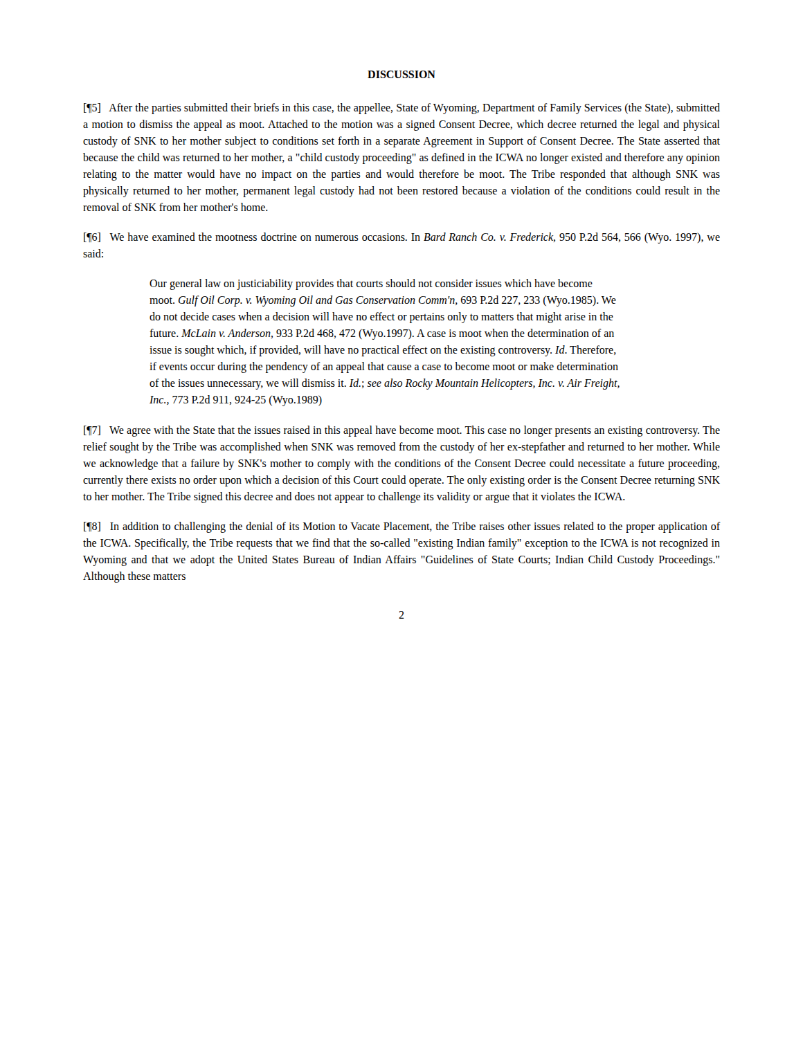DISCUSSION
[¶5] After the parties submitted their briefs in this case, the appellee, State of Wyoming, Department of Family Services (the State), submitted a motion to dismiss the appeal as moot. Attached to the motion was a signed Consent Decree, which decree returned the legal and physical custody of SNK to her mother subject to conditions set forth in a separate Agreement in Support of Consent Decree. The State asserted that because the child was returned to her mother, a "child custody proceeding" as defined in the ICWA no longer existed and therefore any opinion relating to the matter would have no impact on the parties and would therefore be moot. The Tribe responded that although SNK was physically returned to her mother, permanent legal custody had not been restored because a violation of the conditions could result in the removal of SNK from her mother's home.
[¶6] We have examined the mootness doctrine on numerous occasions. In Bard Ranch Co. v. Frederick, 950 P.2d 564, 566 (Wyo. 1997), we said:
Our general law on justiciability provides that courts should not consider issues which have become moot. Gulf Oil Corp. v. Wyoming Oil and Gas Conservation Comm'n, 693 P.2d 227, 233 (Wyo.1985). We do not decide cases when a decision will have no effect or pertains only to matters that might arise in the future. McLain v. Anderson, 933 P.2d 468, 472 (Wyo.1997). A case is moot when the determination of an issue is sought which, if provided, will have no practical effect on the existing controversy. Id. Therefore, if events occur during the pendency of an appeal that cause a case to become moot or make determination of the issues unnecessary, we will dismiss it. Id.; see also Rocky Mountain Helicopters, Inc. v. Air Freight, Inc., 773 P.2d 911, 924-25 (Wyo.1989)
[¶7] We agree with the State that the issues raised in this appeal have become moot. This case no longer presents an existing controversy. The relief sought by the Tribe was accomplished when SNK was removed from the custody of her ex-stepfather and returned to her mother. While we acknowledge that a failure by SNK's mother to comply with the conditions of the Consent Decree could necessitate a future proceeding, currently there exists no order upon which a decision of this Court could operate. The only existing order is the Consent Decree returning SNK to her mother. The Tribe signed this decree and does not appear to challenge its validity or argue that it violates the ICWA.
[¶8] In addition to challenging the denial of its Motion to Vacate Placement, the Tribe raises other issues related to the proper application of the ICWA. Specifically, the Tribe requests that we find that the so-called "existing Indian family" exception to the ICWA is not recognized in Wyoming and that we adopt the United States Bureau of Indian Affairs "Guidelines of State Courts; Indian Child Custody Proceedings." Although these matters
2